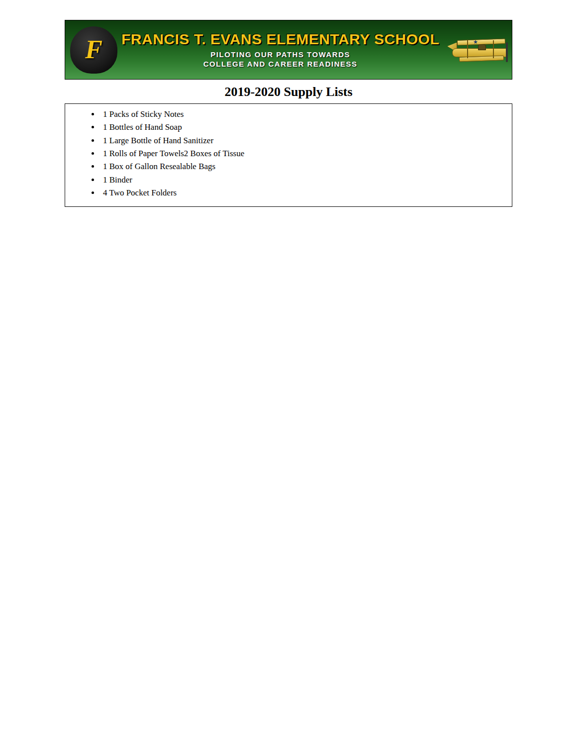F
FRANCIS T. EVANS ELEMENTARY SCHOOL
PILOTING OUR PATHS TOWARDS
COLLEGE AND CAREER READINESS
★
2019-2020 Supply Lists
1 Packs of Sticky Notes
1 Bottles of Hand Soap
1 Large Bottle of Hand Sanitizer
1 Rolls of Paper Towels2 Boxes of Tissue
1 Box of Gallon Resealable Bags
1 Binder
4 Two Pocket Folders